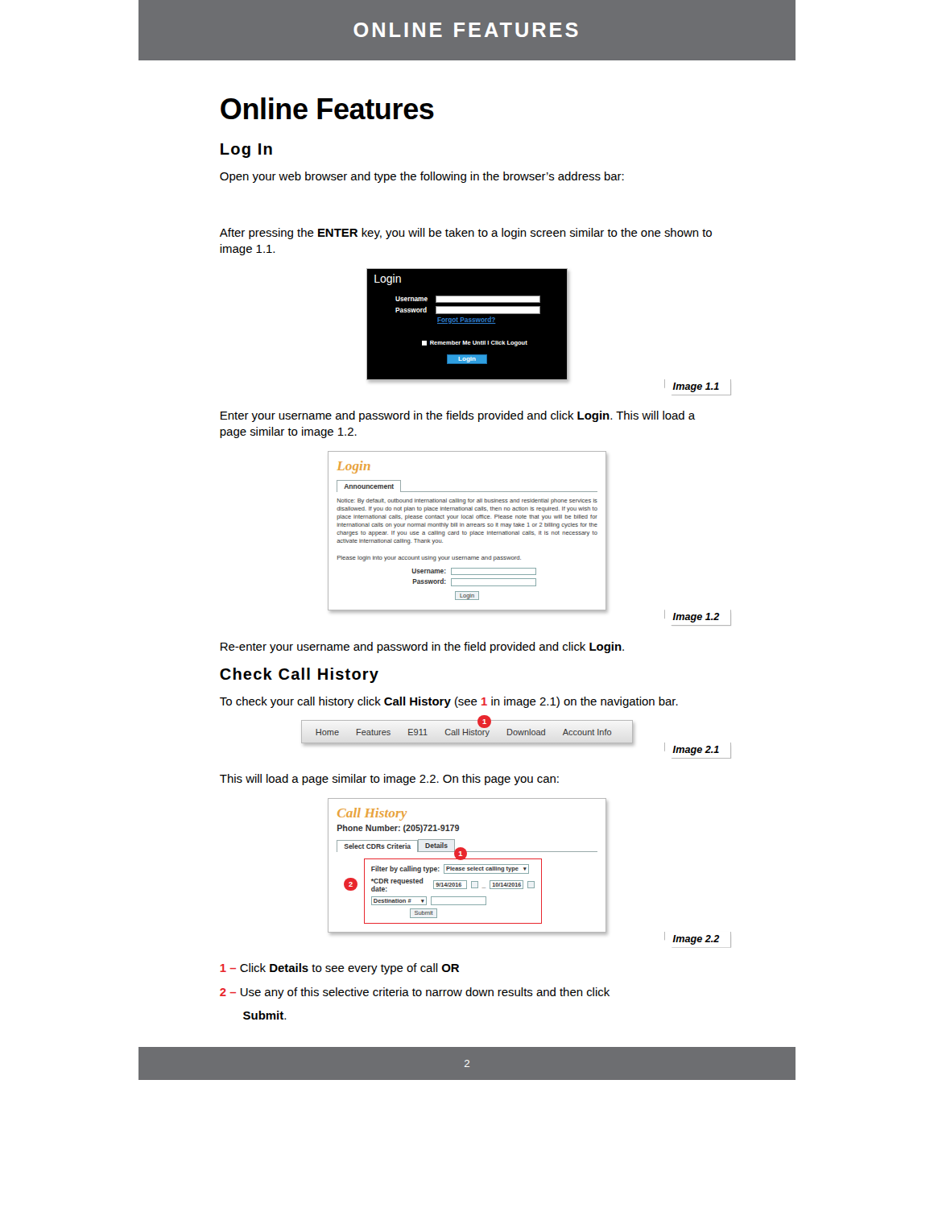Online Features
Online Features
Log In
Open your web browser and type the following in the browser’s address bar:
After pressing the ENTER key, you will be taken to a login screen similar to the one shown to image 1.1.
Login
Username
Password
Forgot Password?
Remember Me Until I Click Logout
Login
Image 1.1
Enter your username and password in the fields provided and click Login. This will load a page similar to image 1.2.
Login
Announcement
Notice: By default, outbound international calling for all business and residential phone services is disallowed. If you do not plan to place international calls, then no action is required. If you wish to place international calls, please contact your local office. Please note that you will be billed for international calls on your normal monthly bill in arrears so it may take 1 or 2 billing cycles for the charges to appear. If you use a calling card to place international calls, it is not necessary to activate international calling. Thank you.
Please login into your account using your username and password.
Username:
Password:
Login
Image 1.2
Re-enter your username and password in the field provided and click Login.
Check Call History
To check your call history click Call History (see 1 in image 2.1) on the navigation bar.
Home Features E911 Call History Download Account Info
1
Image 2.1
This will load a page similar to image 2.2. On this page you can:
Call History
Phone Number: (205)721-9179
Select CDRs Criteria
Details
1
2
Filter by calling type:
Please select calling type▾
*CDR requested date:
9/14/2016
_
10/14/2016
Destination #▾
Submit
Image 2.2
1 – Click Details to see every type of call OR
2 – Use any of this selective criteria to narrow down results and then click
Submit.
2